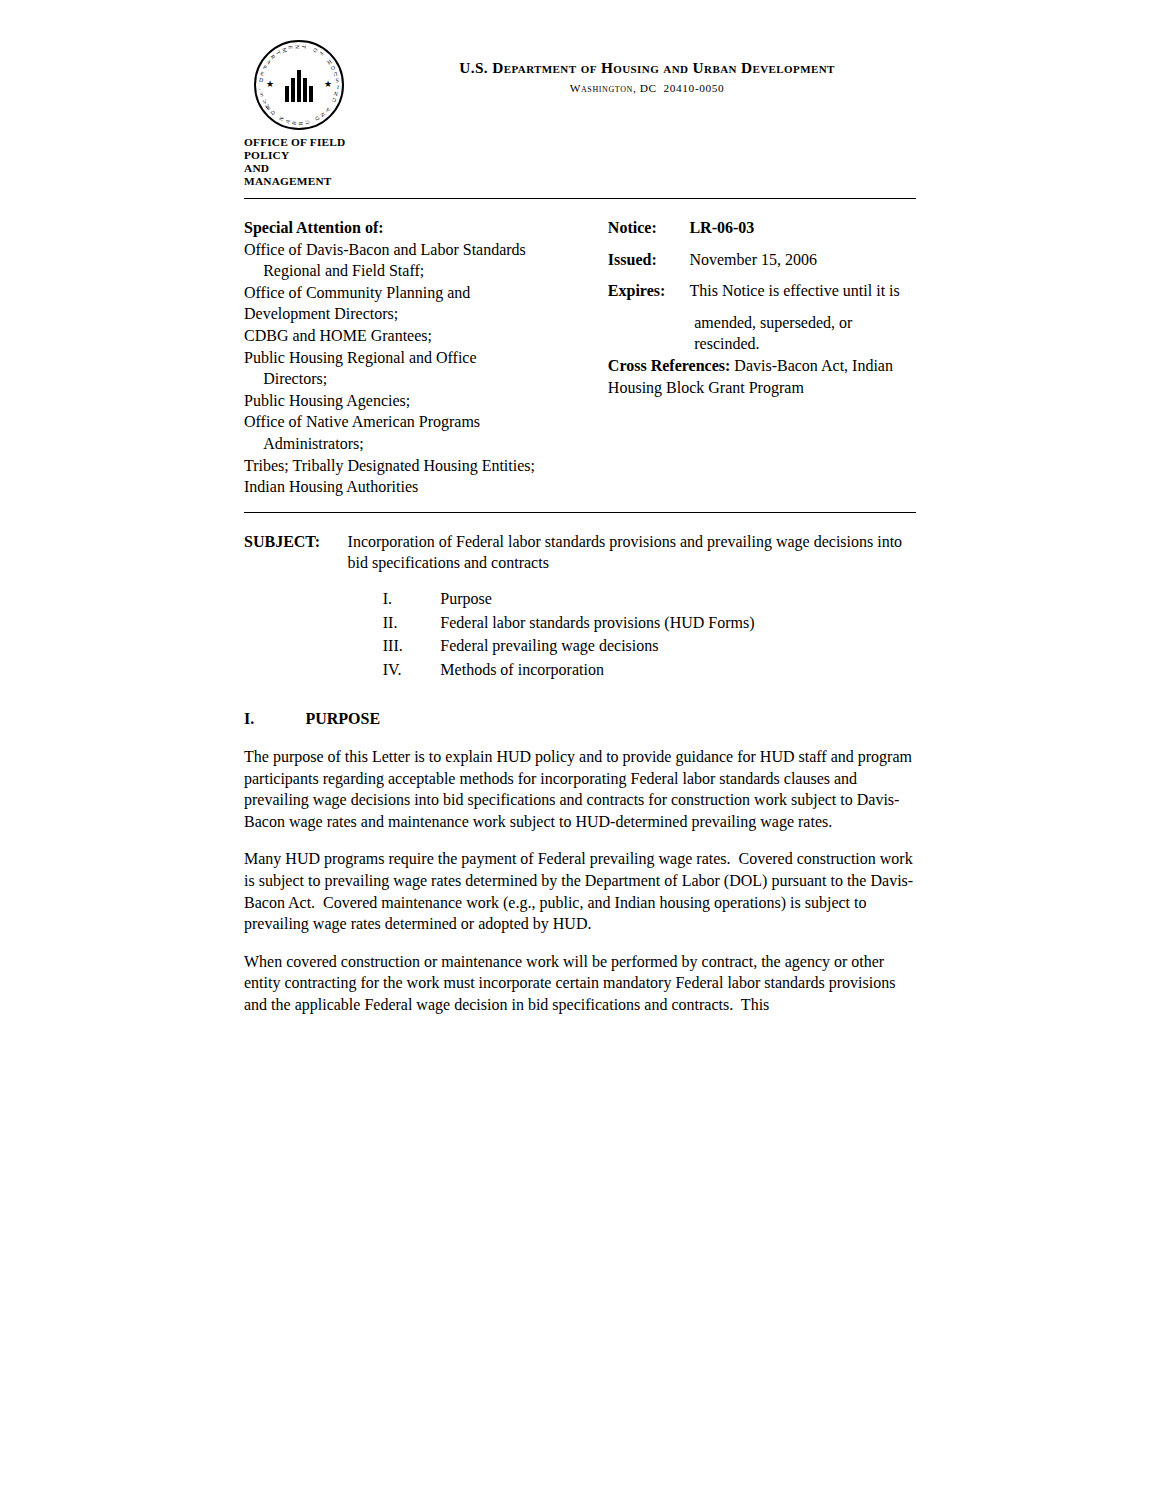U . S . D E P A R T M E N T O F H O U S I N G A N D U R B A N D E V
★ ★
OFFICE OF FIELD POLICY
AND MANAGEMENT
U.S. Department of Housing and Urban Development
Washington, DC 20410-0050
Special Attention of:
Office of Davis-Bacon and Labor Standards
Regional and Field Staff;
Office of Community Planning and
Development Directors;
CDBG and HOME Grantees;
Public Housing Regional and Office
Directors;
Public Housing Agencies;
Office of Native American Programs
Administrators;
Tribes; Tribally Designated Housing Entities;
Indian Housing Authorities
Notice: LR-06-03
Issued: November 15, 2006
Expires: This Notice is effective until it is
amended, superseded, or
rescinded.
Cross References: Davis-Bacon Act, Indian
Housing Block Grant Program
SUBJECT:
Incorporation of Federal labor standards provisions and prevailing wage decisions into bid specifications and contracts
I. Purpose
II. Federal labor standards provisions (HUD Forms)
III. Federal prevailing wage decisions
IV. Methods of incorporation
I. PURPOSE
The purpose of this Letter is to explain HUD policy and to provide guidance for HUD staff and program participants regarding acceptable methods for incorporating Federal labor standards clauses and prevailing wage decisions into bid specifications and contracts for construction work subject to Davis-Bacon wage rates and maintenance work subject to HUD-determined prevailing wage rates.
Many HUD programs require the payment of Federal prevailing wage rates. Covered construction work is subject to prevailing wage rates determined by the Department of Labor (DOL) pursuant to the Davis-Bacon Act. Covered maintenance work (e.g., public, and Indian housing operations) is subject to prevailing wage rates determined or adopted by HUD.
When covered construction or maintenance work will be performed by contract, the agency or other entity contracting for the work must incorporate certain mandatory Federal labor standards provisions and the applicable Federal wage decision in bid specifications and contracts. This